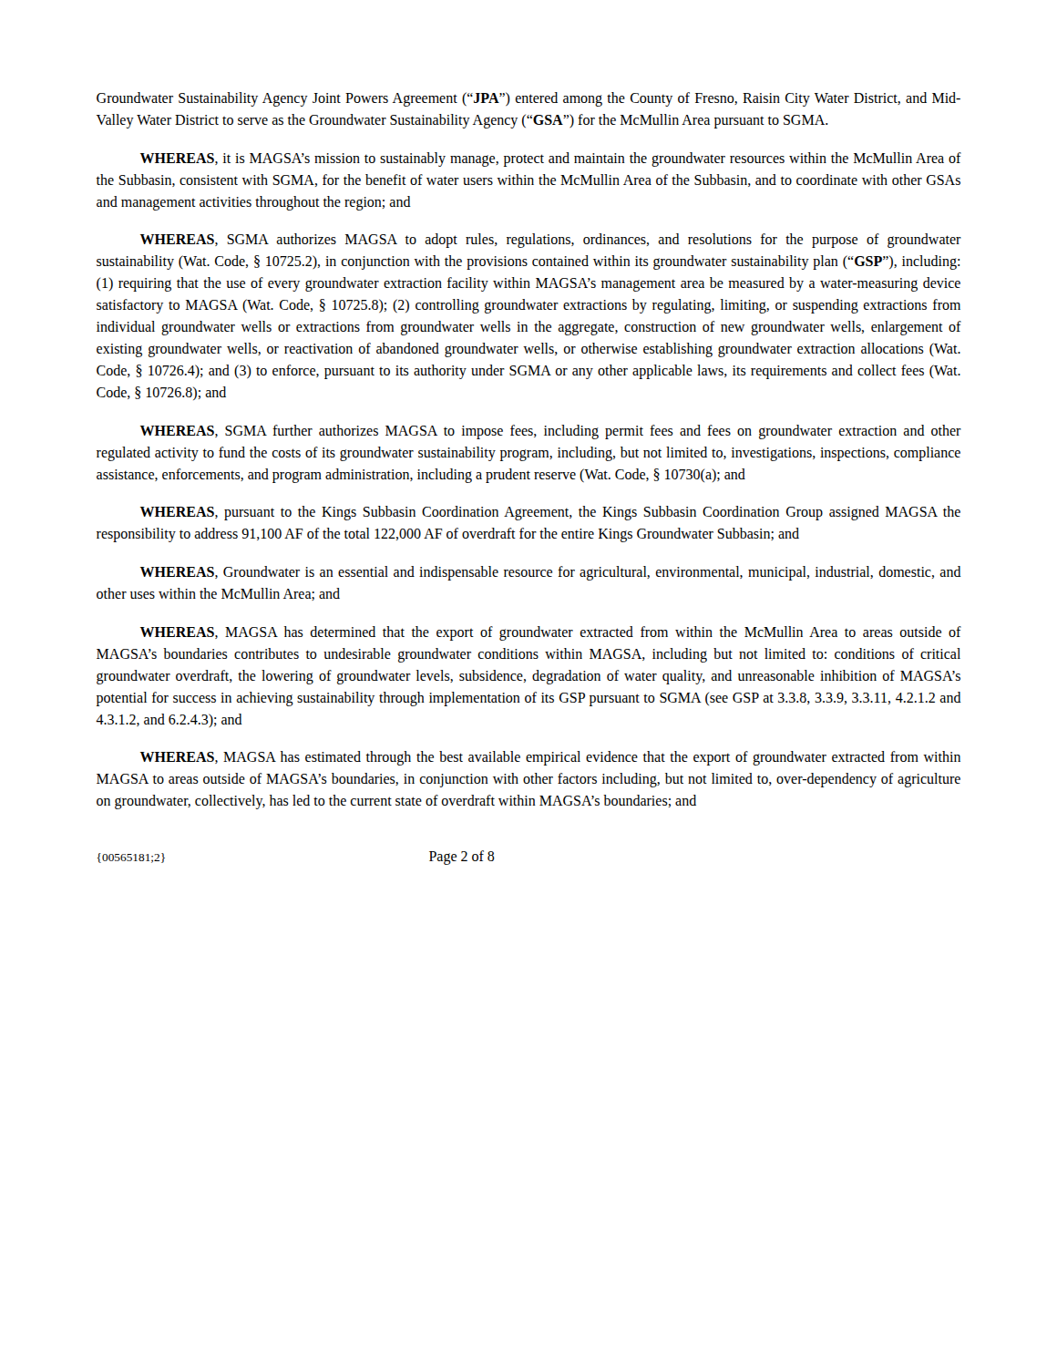Groundwater Sustainability Agency Joint Powers Agreement (“JPA”) entered among the County of Fresno, Raisin City Water District, and Mid-Valley Water District to serve as the Groundwater Sustainability Agency (“GSA”) for the McMullin Area pursuant to SGMA.
WHEREAS, it is MAGSA’s mission to sustainably manage, protect and maintain the groundwater resources within the McMullin Area of the Subbasin, consistent with SGMA, for the benefit of water users within the McMullin Area of the Subbasin, and to coordinate with other GSAs and management activities throughout the region; and
WHEREAS, SGMA authorizes MAGSA to adopt rules, regulations, ordinances, and resolutions for the purpose of groundwater sustainability (Wat. Code, § 10725.2), in conjunction with the provisions contained within its groundwater sustainability plan (“GSP”), including: (1) requiring that the use of every groundwater extraction facility within MAGSA’s management area be measured by a water-measuring device satisfactory to MAGSA (Wat. Code, § 10725.8); (2) controlling groundwater extractions by regulating, limiting, or suspending extractions from individual groundwater wells or extractions from groundwater wells in the aggregate, construction of new groundwater wells, enlargement of existing groundwater wells, or reactivation of abandoned groundwater wells, or otherwise establishing groundwater extraction allocations (Wat. Code, § 10726.4); and (3) to enforce, pursuant to its authority under SGMA or any other applicable laws, its requirements and collect fees (Wat. Code, § 10726.8); and
WHEREAS, SGMA further authorizes MAGSA to impose fees, including permit fees and fees on groundwater extraction and other regulated activity to fund the costs of its groundwater sustainability program, including, but not limited to, investigations, inspections, compliance assistance, enforcements, and program administration, including a prudent reserve (Wat. Code, § 10730(a); and
WHEREAS, pursuant to the Kings Subbasin Coordination Agreement, the Kings Subbasin Coordination Group assigned MAGSA the responsibility to address 91,100 AF of the total 122,000 AF of overdraft for the entire Kings Groundwater Subbasin; and
WHEREAS, Groundwater is an essential and indispensable resource for agricultural, environmental, municipal, industrial, domestic, and other uses within the McMullin Area; and
WHEREAS, MAGSA has determined that the export of groundwater extracted from within the McMullin Area to areas outside of MAGSA’s boundaries contributes to undesirable groundwater conditions within MAGSA, including but not limited to: conditions of critical groundwater overdraft, the lowering of groundwater levels, subsidence, degradation of water quality, and unreasonable inhibition of MAGSA’s potential for success in achieving sustainability through implementation of its GSP pursuant to SGMA (see GSP at 3.3.8, 3.3.9, 3.3.11, 4.2.1.2 and 4.3.1.2, and 6.2.4.3); and
WHEREAS, MAGSA has estimated through the best available empirical evidence that the export of groundwater extracted from within MAGSA to areas outside of MAGSA’s boundaries, in conjunction with other factors including, but not limited to, over-dependency of agriculture on groundwater, collectively, has led to the current state of overdraft within MAGSA’s boundaries; and
{00565181;2} Page 2 of 8